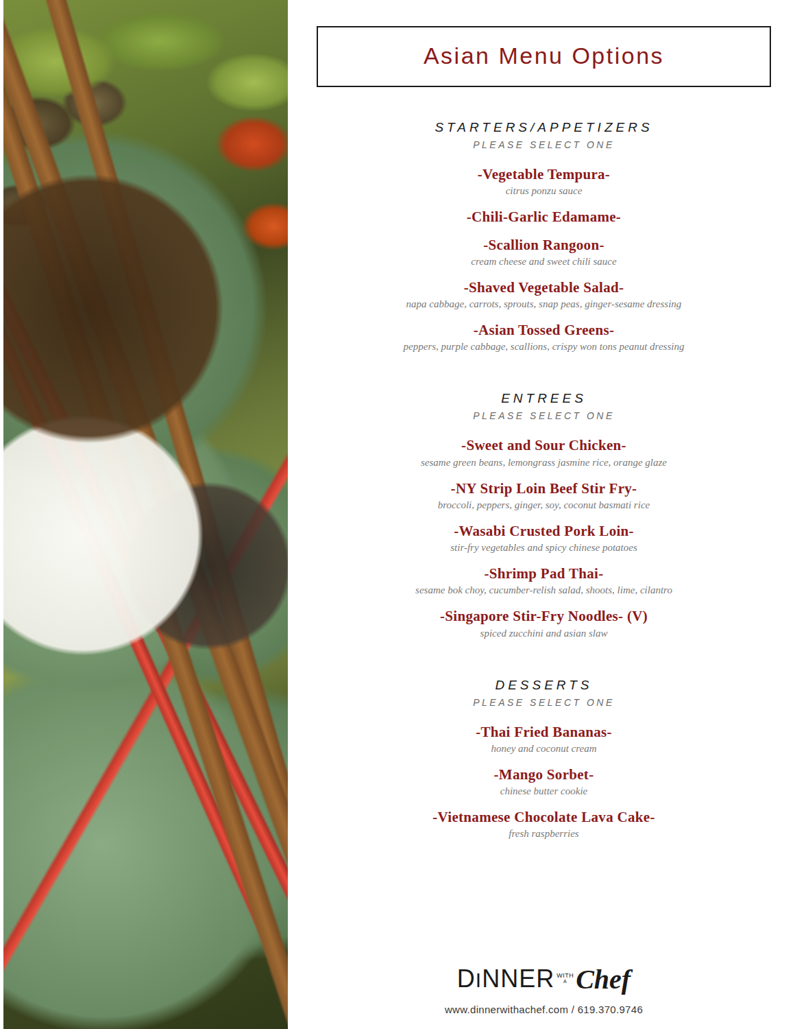Asian Menu Options
STARTERS/APPETIZERS
PLEASE SELECT ONE
-Vegetable Tempura-
citrus ponzu sauce
-Chili-Garlic Edamame-
-Scallion Rangoon-
cream cheese and sweet chili sauce
-Shaved Vegetable Salad-
napa cabbage, carrots, sprouts, snap peas, ginger-sesame dressing
-Asian Tossed Greens-
peppers, purple cabbage, scallions, crispy won tons peanut dressing
ENTREES
PLEASE SELECT ONE
-Sweet and Sour Chicken-
sesame green beans, lemongrass jasmine rice, orange glaze
-NY Strip Loin Beef Stir Fry-
broccoli, peppers, ginger, soy, coconut basmati rice
-Wasabi Crusted Pork Loin-
stir-fry vegetables and spicy chinese potatoes
-Shrimp Pad Thai-
sesame bok choy, cucumber-relish salad, shoots, lime, cilantro
-Singapore Stir-Fry Noodles- (V)
spiced zucchini and asian slaw
DESSERTS
PLEASE SELECT ONE
-Thai Fried Bananas-
honey and coconut cream
-Mango Sorbet-
chinese butter cookie
-Vietnamese Chocolate Lava Cake-
fresh raspberries
DINNER WITHA Chef
www.dinnerwithachef.com / 619.370.9746